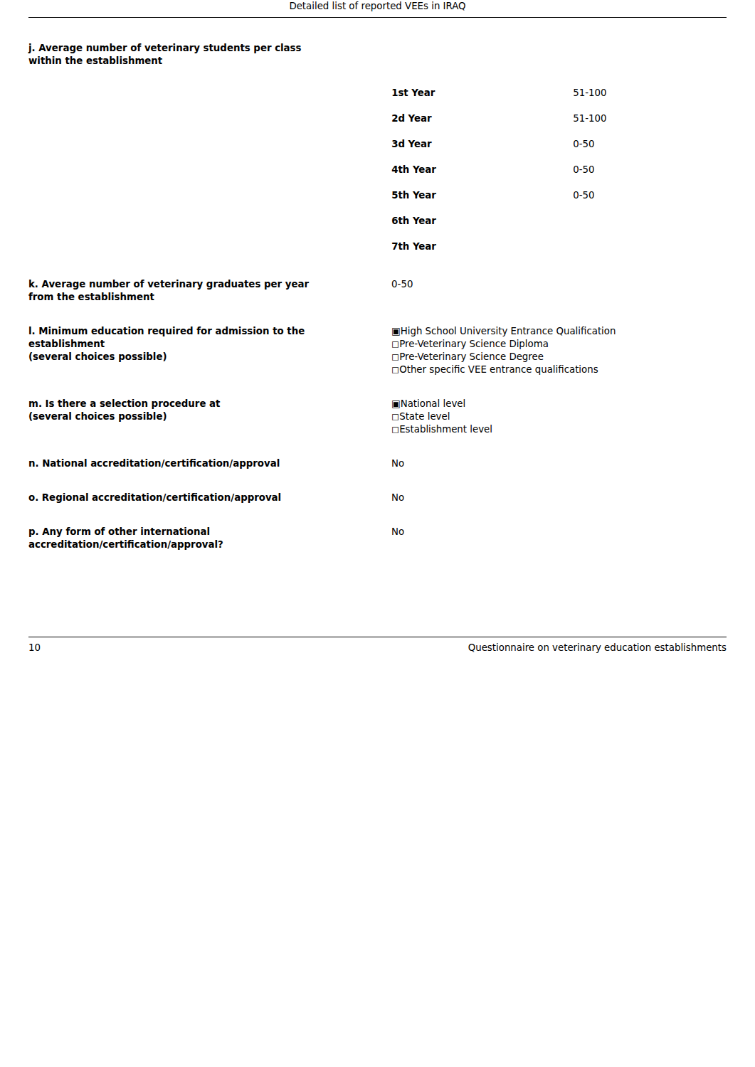Detailed list of reported VEEs in IRAQ
j. Average number of veterinary students per class
within the establishment
| | 1st Year | 51-100 |
| | 2d Year | 51-100 |
| | 3d Year | 0-50 |
| | 4th Year | 0-50 |
| | 5th Year | 0-50 |
| | 6th Year | |
| | 7th Year | |
k. Average number of veterinary graduates per year
from the establishment
0-50
l. Minimum education required for admission to the establishment
(several choices possible)
▣High School University Entrance Qualification ◻Pre-Veterinary Science Diploma ◻Pre-Veterinary Science Degree ◻Other specific VEE entrance qualifications
m. Is there a selection procedure at
(several choices possible)
▣National level ◻State level ◻Establishment level
n. National accreditation/certification/approval
No
o. Regional accreditation/certification/approval
No
p. Any form of other international accreditation/certification/approval?
No
10 Questionnaire on veterinary education establishments